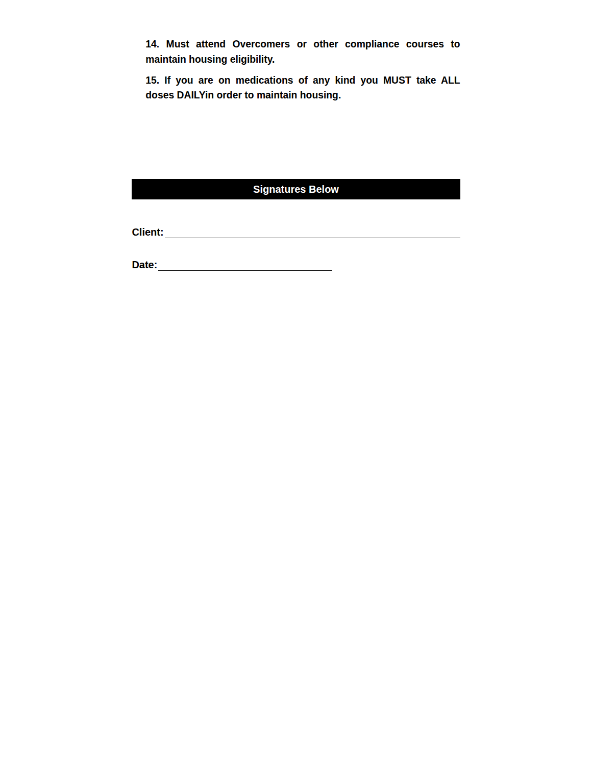14. Must attend Overcomers or other compliance courses to maintain housing eligibility.
15. If you are on medications of any kind you MUST take ALL doses DAILYin order to maintain housing.
Signatures Below
Client:
Date: